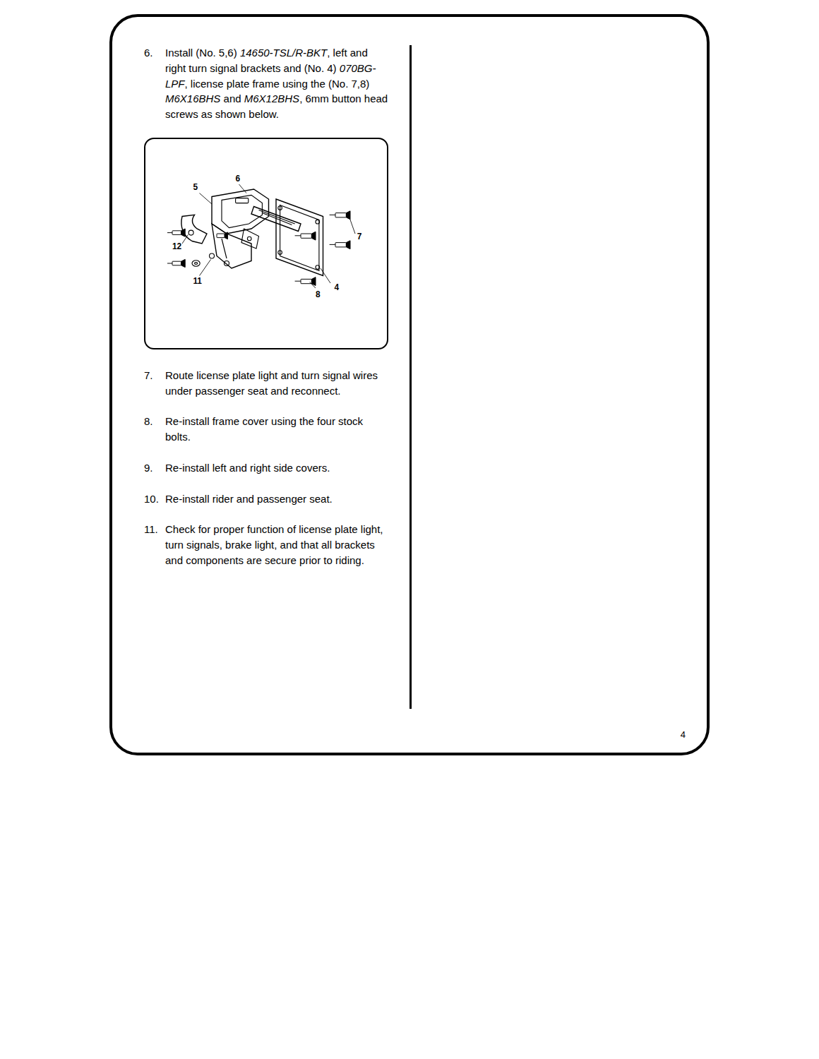6. Install (No. 5,6) 14650-TSL/R-BKT, left and right turn signal brackets and (No. 4) 070BG-LPF, license plate frame using the (No. 7,8) M6X16BHS and M6X12BHS, 6mm button head screws as shown below.
6 5 12 11 8 4 7
7. Route license plate light and turn signal wires under passenger seat and reconnect.
8. Re-install frame cover using the four stock bolts.
9. Re-install left and right side covers.
10. Re-install rider and passenger seat.
11. Check for proper function of license plate light, turn signals, brake light, and that all brackets and components are secure prior to riding.
4